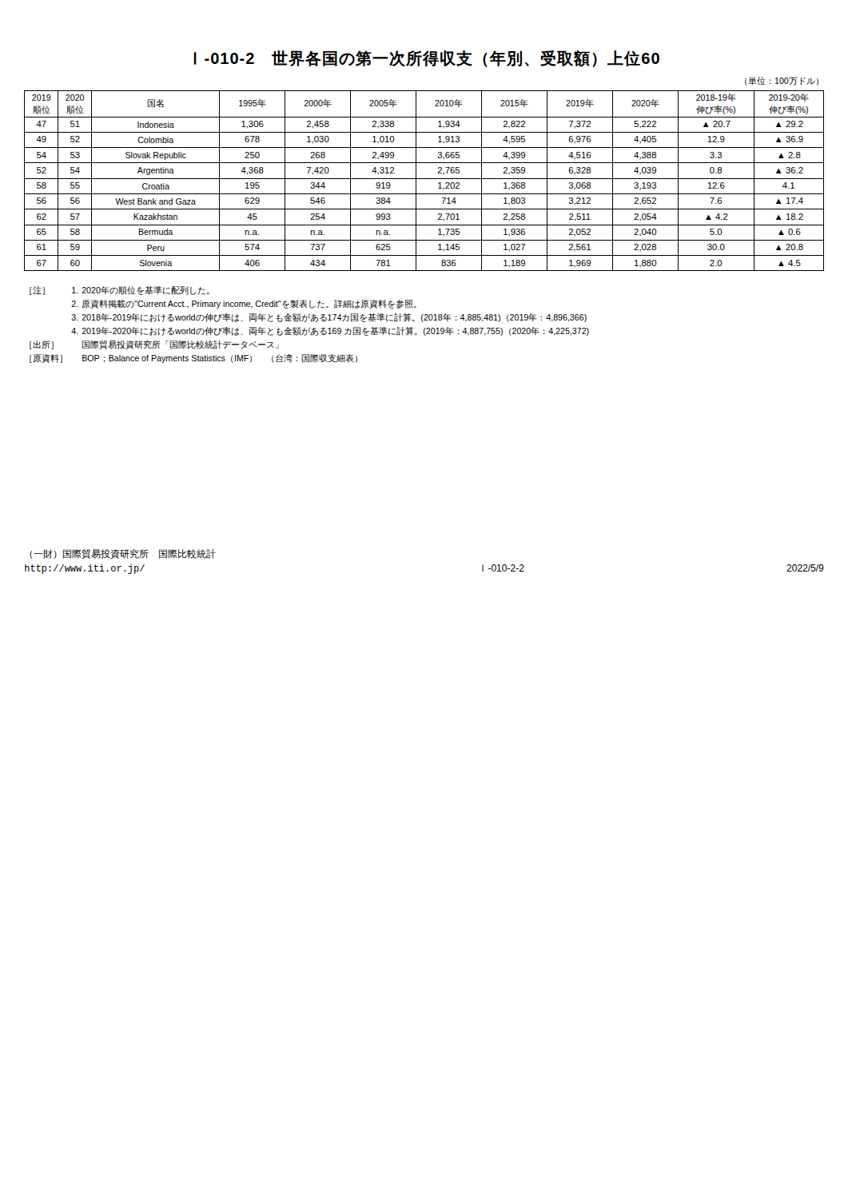Ⅰ-010-2　世界各国の第一次所得収支（年別、受取額）上位60
（単位：100万ドル）
| 2019 順位 | 2020 順位 | 国名 | 1995年 | 2000年 | 2005年 | 2010年 | 2015年 | 2019年 | 2020年 | 2018-19年 伸び率(%) | 2019-20年 伸び率(%) |
| --- | --- | --- | --- | --- | --- | --- | --- | --- | --- | --- | --- |
| 47 | 51 | Indonesia | 1,306 | 2,458 | 2,338 | 1,934 | 2,822 | 7,372 | 5,222 | ▲ 20.7 | ▲ 29.2 |
| 49 | 52 | Colombia | 678 | 1,030 | 1,010 | 1,913 | 4,595 | 6,976 | 4,405 | 12.9 | ▲ 36.9 |
| 54 | 53 | Slovak Republic | 250 | 268 | 2,499 | 3,665 | 4,399 | 4,516 | 4,388 | 3.3 | ▲ 2.8 |
| 52 | 54 | Argentina | 4,368 | 7,420 | 4,312 | 2,765 | 2,359 | 6,328 | 4,039 | 0.8 | ▲ 36.2 |
| 58 | 55 | Croatia | 195 | 344 | 919 | 1,202 | 1,368 | 3,068 | 3,193 | 12.6 | 4.1 |
| 56 | 56 | West Bank and Gaza | 629 | 546 | 384 | 714 | 1,803 | 3,212 | 2,652 | 7.6 | ▲ 17.4 |
| 62 | 57 | Kazakhstan | 45 | 254 | 993 | 2,701 | 2,258 | 2,511 | 2,054 | ▲ 4.2 | ▲ 18.2 |
| 65 | 58 | Bermuda | n.a. | n.a. | n.a. | 1,735 | 1,936 | 2,052 | 2,040 | 5.0 | ▲ 0.6 |
| 61 | 59 | Peru | 574 | 737 | 625 | 1,145 | 1,027 | 2,561 | 2,028 | 30.0 | ▲ 20.8 |
| 67 | 60 | Slovenia | 406 | 434 | 781 | 836 | 1,189 | 1,969 | 1,880 | 2.0 | ▲ 4.5 |
| ［注］ | 1. | 2020年の順位を基準に配列した。 |
| | 2. | 原資料掲載の"Current Acct., Primary income, Credit"を製表した。詳細は原資料を参照。 |
| | 3. | 2018年-2019年におけるworldの伸び率は、両年とも金額がある174カ国を基準に計算。(2018年：4,885,481)（2019年：4,896,366) |
| | 4. | 2019年-2020年におけるworldの伸び率は、両年とも金額がある169 カ国を基準に計算。(2019年：4,887,755)（2020年：4,225,372) |
| ［出所］ | | 国際貿易投資研究所「国際比較統計データベース」 |
| ［原資料］ | | BOP；Balance of Payments Statistics（IMF） （台湾：国際収支細表） |
（一財）国際貿易投資研究所　国際比較統計
http://www.iti.or.jp/
2022/5/9
Ⅰ-010-2-2